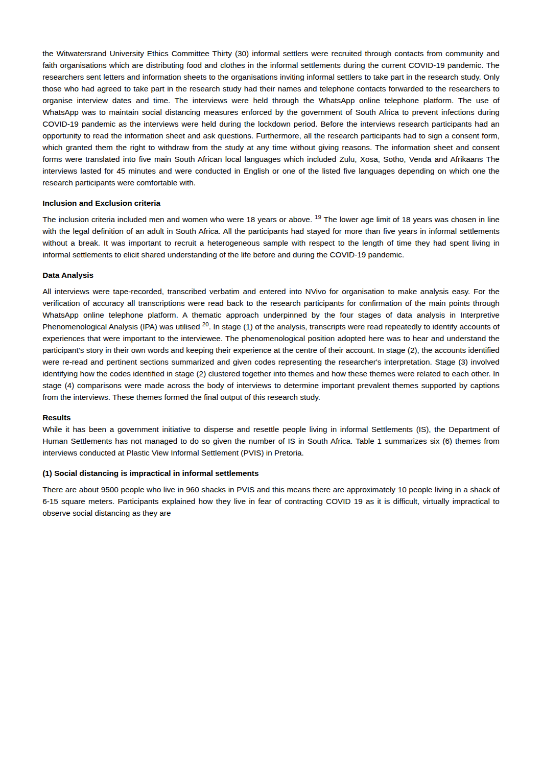the Witwatersrand University Ethics Committee Thirty (30) informal settlers were recruited through contacts from community and faith organisations which are distributing food and clothes in the informal settlements during the current COVID-19 pandemic. The researchers sent letters and information sheets to the organisations inviting informal settlers to take part in the research study. Only those who had agreed to take part in the research study had their names and telephone contacts forwarded to the researchers to organise interview dates and time. The interviews were held through the WhatsApp online telephone platform. The use of WhatsApp was to maintain social distancing measures enforced by the government of South Africa to prevent infections during COVID-19 pandemic as the interviews were held during the lockdown period. Before the interviews research participants had an opportunity to read the information sheet and ask questions. Furthermore, all the research participants had to sign a consent form, which granted them the right to withdraw from the study at any time without giving reasons. The information sheet and consent forms were translated into five main South African local languages which included Zulu, Xosa, Sotho, Venda and Afrikaans The interviews lasted for 45 minutes and were conducted in English or one of the listed five languages depending on which one the research participants were comfortable with.
Inclusion and Exclusion criteria
The inclusion criteria included men and women who were 18 years or above. 19 The lower age limit of 18 years was chosen in line with the legal definition of an adult in South Africa. All the participants had stayed for more than five years in informal settlements without a break. It was important to recruit a heterogeneous sample with respect to the length of time they had spent living in informal settlements to elicit shared understanding of the life before and during the COVID-19 pandemic.
Data Analysis
All interviews were tape-recorded, transcribed verbatim and entered into NVivo for organisation to make analysis easy. For the verification of accuracy all transcriptions were read back to the research participants for confirmation of the main points through WhatsApp online telephone platform. A thematic approach underpinned by the four stages of data analysis in Interpretive Phenomenological Analysis (IPA) was utilised 20. In stage (1) of the analysis, transcripts were read repeatedly to identify accounts of experiences that were important to the interviewee. The phenomenological position adopted here was to hear and understand the participant's story in their own words and keeping their experience at the centre of their account. In stage (2), the accounts identified were re-read and pertinent sections summarized and given codes representing the researcher's interpretation. Stage (3) involved identifying how the codes identified in stage (2) clustered together into themes and how these themes were related to each other. In stage (4) comparisons were made across the body of interviews to determine important prevalent themes supported by captions from the interviews. These themes formed the final output of this research study.
Results
While it has been a government initiative to disperse and resettle people living in informal Settlements (IS), the Department of Human Settlements has not managed to do so given the number of IS in South Africa. Table 1 summarizes six (6) themes from interviews conducted at Plastic View Informal Settlement (PVIS) in Pretoria.
(1) Social distancing is impractical in informal settlements
There are about 9500 people who live in 960 shacks in PVIS and this means there are approximately 10 people living in a shack of 6-15 square meters. Participants explained how they live in fear of contracting COVID 19 as it is difficult, virtually impractical to observe social distancing as they are